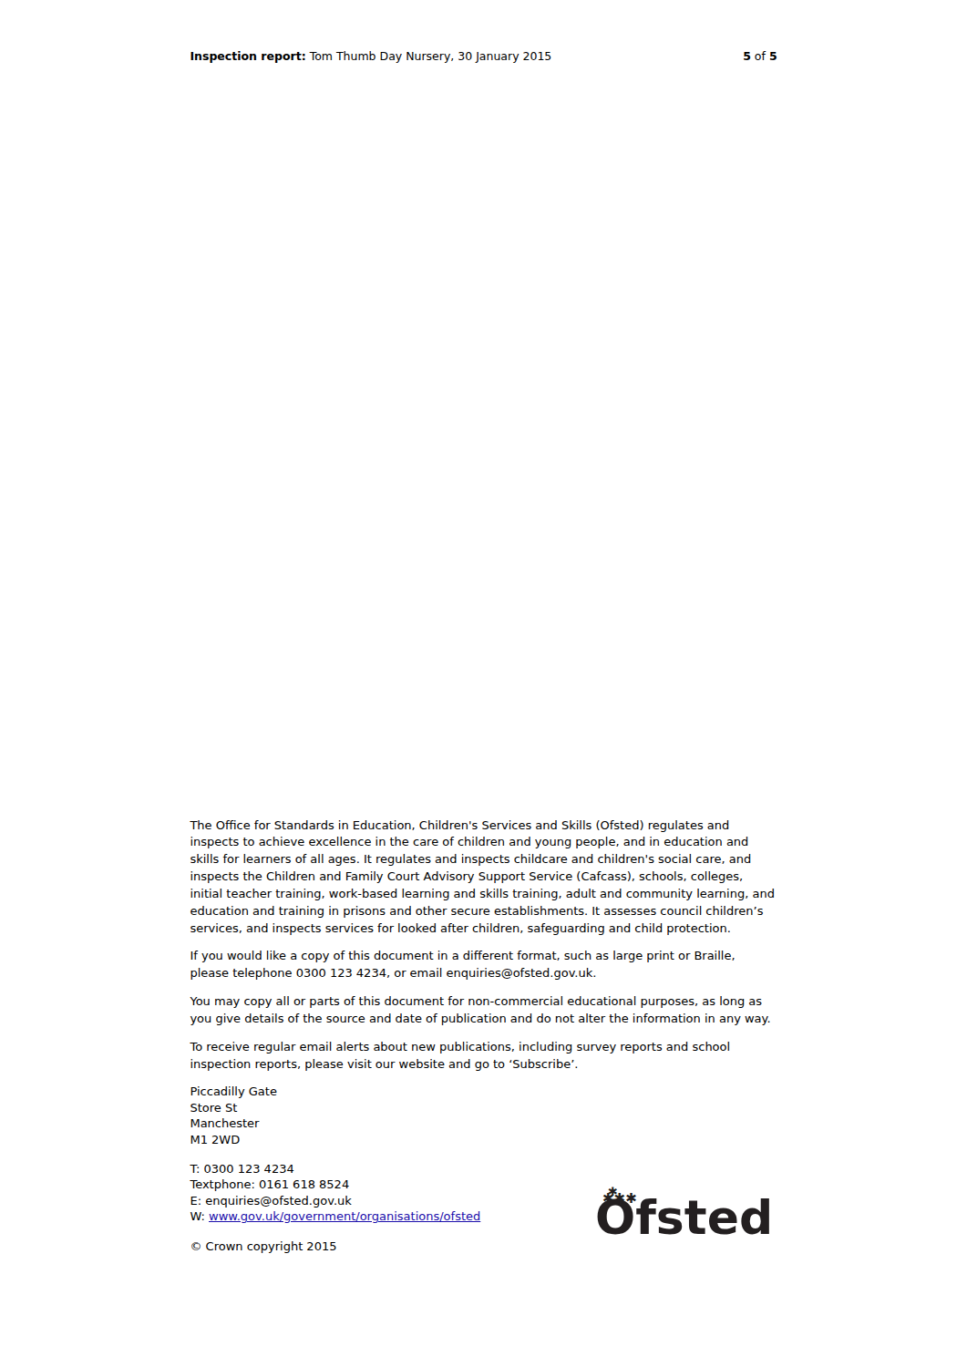Inspection report: Tom Thumb Day Nursery, 30 January 2015 5 of 5
The Office for Standards in Education, Children's Services and Skills (Ofsted) regulates and inspects to achieve excellence in the care of children and young people, and in education and skills for learners of all ages. It regulates and inspects childcare and children's social care, and inspects the Children and Family Court Advisory Support Service (Cafcass), schools, colleges, initial teacher training, work-based learning and skills training, adult and community learning, and education and training in prisons and other secure establishments. It assesses council children’s services, and inspects services for looked after children, safeguarding and child protection.
If you would like a copy of this document in a different format, such as large print or Braille, please telephone 0300 123 4234, or email enquiries@ofsted.gov.uk.
You may copy all or parts of this document for non-commercial educational purposes, as long as you give details of the source and date of publication and do not alter the information in any way.
To receive regular email alerts about new publications, including survey reports and school inspection reports, please visit our website and go to ‘Subscribe’.
Piccadilly Gate
Store St
Manchester
M1 2WD
T: 0300 123 4234
Textphone: 0161 618 8524
E: enquiries@ofsted.gov.uk
W: www.gov.uk/government/organisations/ofsted
© Crown copyright 2015